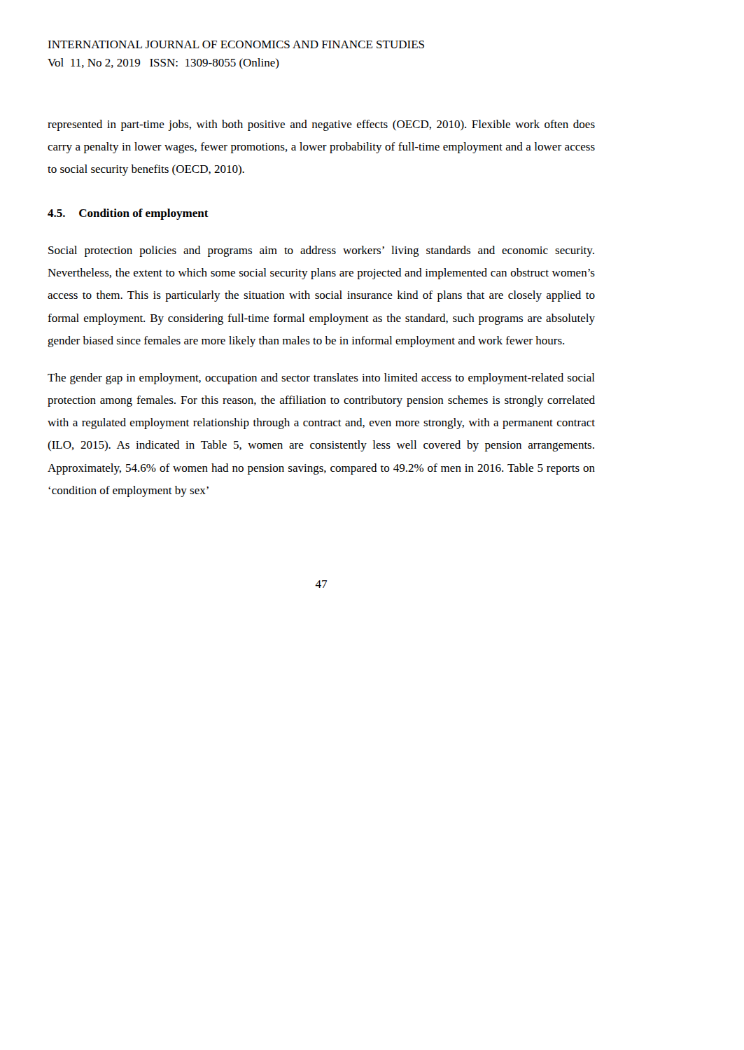INTERNATIONAL JOURNAL OF ECONOMICS AND FINANCE STUDIES
Vol 11, No 2, 2019 ISSN: 1309-8055 (Online)
represented in part-time jobs, with both positive and negative effects (OECD, 2010). Flexible work often does carry a penalty in lower wages, fewer promotions, a lower probability of full-time employment and a lower access to social security benefits (OECD, 2010).
4.5. Condition of employment
Social protection policies and programs aim to address workers’ living standards and economic security. Nevertheless, the extent to which some social security plans are projected and implemented can obstruct women’s access to them. This is particularly the situation with social insurance kind of plans that are closely applied to formal employment. By considering full-time formal employment as the standard, such programs are absolutely gender biased since females are more likely than males to be in informal employment and work fewer hours.
The gender gap in employment, occupation and sector translates into limited access to employment-related social protection among females. For this reason, the affiliation to contributory pension schemes is strongly correlated with a regulated employment relationship through a contract and, even more strongly, with a permanent contract (ILO, 2015). As indicated in Table 5, women are consistently less well covered by pension arrangements. Approximately, 54.6% of women had no pension savings, compared to 49.2% of men in 2016. Table 5 reports on ‘condition of employment by sex’
47